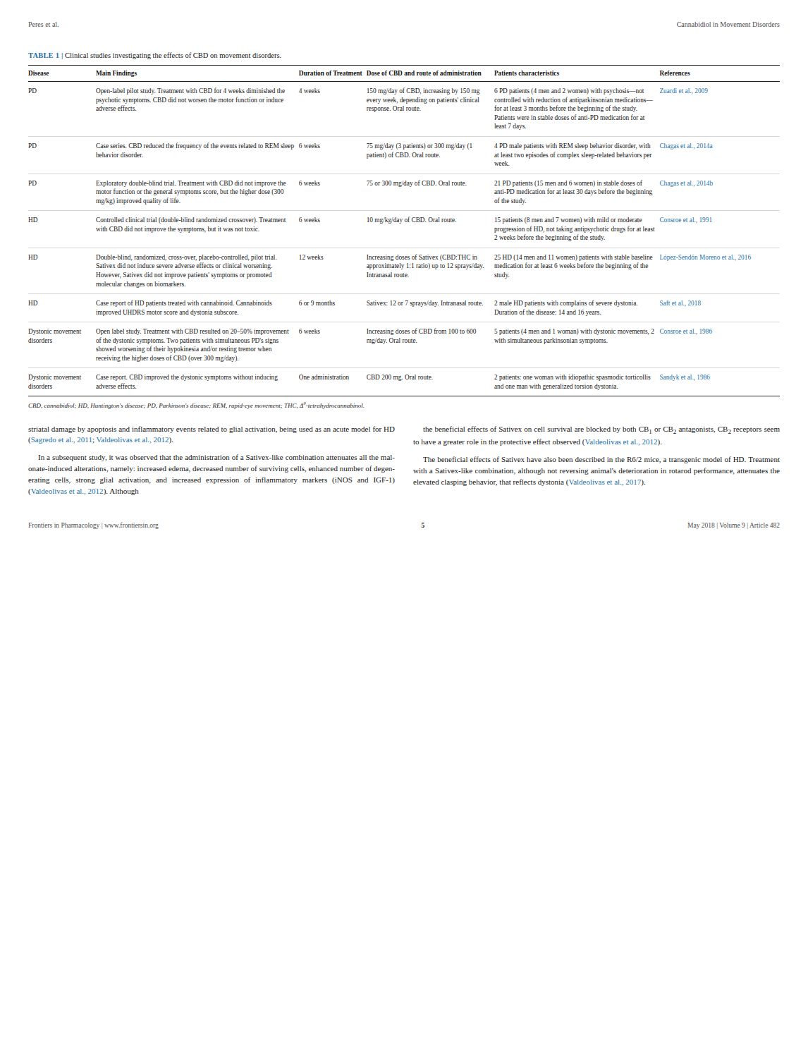Peres et al.
Cannabidiol in Movement Disorders
TABLE 1 | Clinical studies investigating the effects of CBD on movement disorders.
| Disease | Main Findings | Duration of Treatment | Dose of CBD and route of administration | Patients characteristics | References |
| --- | --- | --- | --- | --- | --- |
| PD | Open-label pilot study. Treatment with CBD for 4 weeks diminished the psychotic symptoms. CBD did not worsen the motor function or induce adverse effects. | 4 weeks | 150 mg/day of CBD, increasing by 150 mg every week, depending on patients' clinical response. Oral route. | 6 PD patients (4 men and 2 women) with psychosis—not controlled with reduction of antiparkinsonian medications—for at least 3 months before the beginning of the study. Patients were in stable doses of anti-PD medication for at least 7 days. | Zuardi et al., 2009 |
| PD | Case series. CBD reduced the frequency of the events related to REM sleep behavior disorder. | 6 weeks | 75 mg/day (3 patients) or 300 mg/day (1 patient) of CBD. Oral route. | 4 PD male patients with REM sleep behavior disorder, with at least two episodes of complex sleep-related behaviors per week. | Chagas et al., 2014a |
| PD | Exploratory double-blind trial. Treatment with CBD did not improve the motor function or the general symptoms score, but the higher dose (300 mg/kg) improved quality of life. | 6 weeks | 75 or 300 mg/day of CBD. Oral route. | 21 PD patients (15 men and 6 women) in stable doses of anti-PD medication for at least 30 days before the beginning of the study. | Chagas et al., 2014b |
| HD | Controlled clinical trial (double-blind randomized crossover). Treatment with CBD did not improve the symptoms, but it was not toxic. | 6 weeks | 10 mg/kg/day of CBD. Oral route. | 15 patients (8 men and 7 women) with mild or moderate progression of HD, not taking antipsychotic drugs for at least 2 weeks before the beginning of the study. | Consroe et al., 1991 |
| HD | Double-blind, randomized, cross-over, placebo-controlled, pilot trial. Sativex did not induce severe adverse effects or clinical worsening. However, Sativex did not improve patients' symptoms or promoted molecular changes on biomarkers. | 12 weeks | Increasing doses of Sativex (CBD:THC in approximately 1:1 ratio) up to 12 sprays/day. Intranasal route. | 25 HD (14 men and 11 women) patients with stable baseline medication for at least 6 weeks before the beginning of the study. | López-Sendón Moreno et al., 2016 |
| HD | Case report of HD patients treated with cannabinoid. Cannabinoids improved UHDRS motor score and dystonia subscore. | 6 or 9 months | Sativex: 12 or 7 sprays/day. Intranasal route. | 2 male HD patients with complains of severe dystonia. Duration of the disease: 14 and 16 years. | Saft et al., 2018 |
| Dystonic movement disorders | Open label study. Treatment with CBD resulted on 20–50% improvement of the dystonic symptoms. Two patients with simultaneous PD's signs showed worsening of their hypokinesia and/or resting tremor when receiving the higher doses of CBD (over 300 mg/day). | 6 weeks | Increasing doses of CBD from 100 to 600 mg/day. Oral route. | 5 patients (4 men and 1 woman) with dystonic movements, 2 with simultaneous parkinsonian symptoms. | Consroe et al., 1986 |
| Dystonic movement disorders | Case report. CBD improved the dystonic symptoms without inducing adverse effects. | One administration | CBD 200 mg. Oral route. | 2 patients: one woman with idiopathic spasmodic torticollis and one man with generalized torsion dystonia. | Sandyk et al., 1986 |
CBD, cannabidiol; HD, Huntington's disease; PD, Parkinson's disease; REM, rapid-eye movement; THC, Δ9-tetrahydrocannabinol.
striatal damage by apoptosis and inflammatory events related to glial activation, being used as an acute model for HD (Sagredo et al., 2011; Valdeolivas et al., 2012).
In a subsequent study, it was observed that the administration of a Sativex-like combination attenuates all the malonate-induced alterations, namely: increased edema, decreased number of surviving cells, enhanced number of degenerating cells, strong glial activation, and increased expression of inflammatory markers (iNOS and IGF-1) (Valdeolivas et al., 2012). Although
the beneficial effects of Sativex on cell survival are blocked by both CB1 or CB2 antagonists, CB2 receptors seem to have a greater role in the protective effect observed (Valdeolivas et al., 2012).
The beneficial effects of Sativex have also been described in the R6/2 mice, a transgenic model of HD. Treatment with a Sativex-like combination, although not reversing animal's deterioration in rotarod performance, attenuates the elevated clasping behavior, that reflects dystonia (Valdeolivas et al., 2017).
Frontiers in Pharmacology | www.frontiersin.org
5
May 2018 | Volume 9 | Article 482